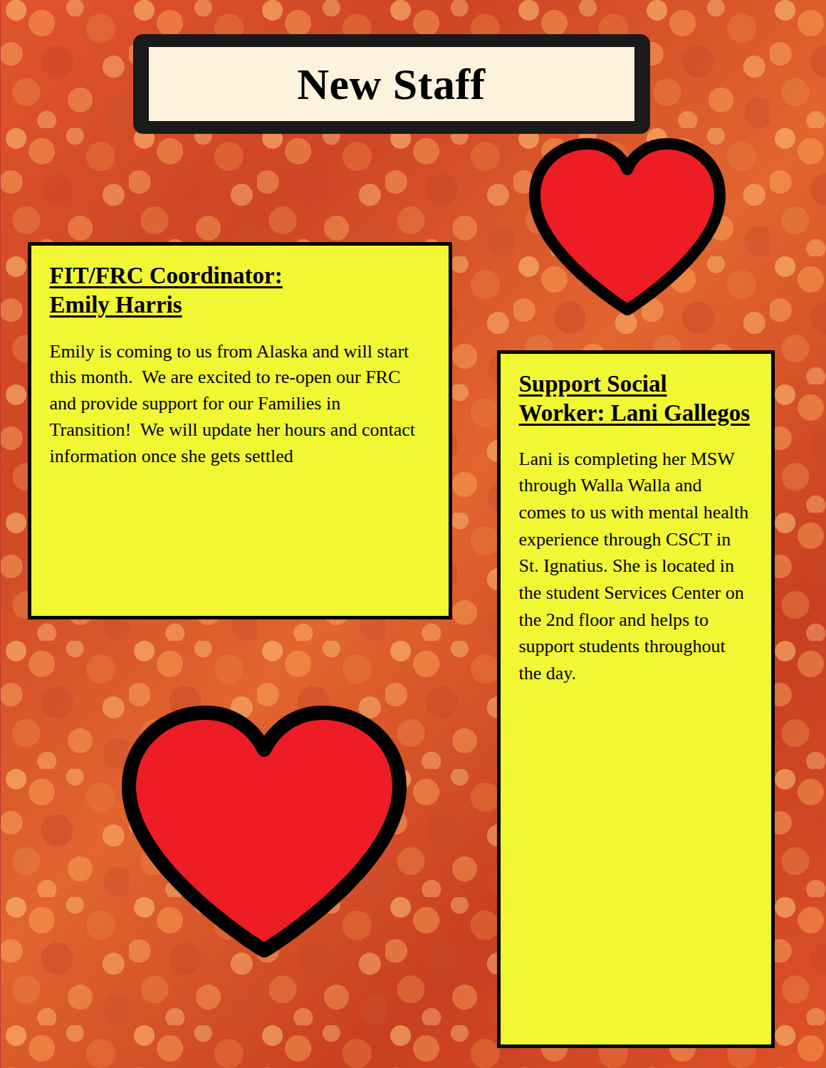New Staff
FIT/FRC Coordinator:
Emily Harris
Emily is coming to us from Alaska and will start this month. We are excited to re-open our FRC and provide support for our Families in Transition! We will update her hours and contact information once she gets settled
Support Social Worker: Lani Gallegos
Lani is completing her MSW through Walla Walla and comes to us with mental health experience through CSCT in St. Ignatius. She is located in the student Services Center on the 2nd floor and helps to support students throughout the day.